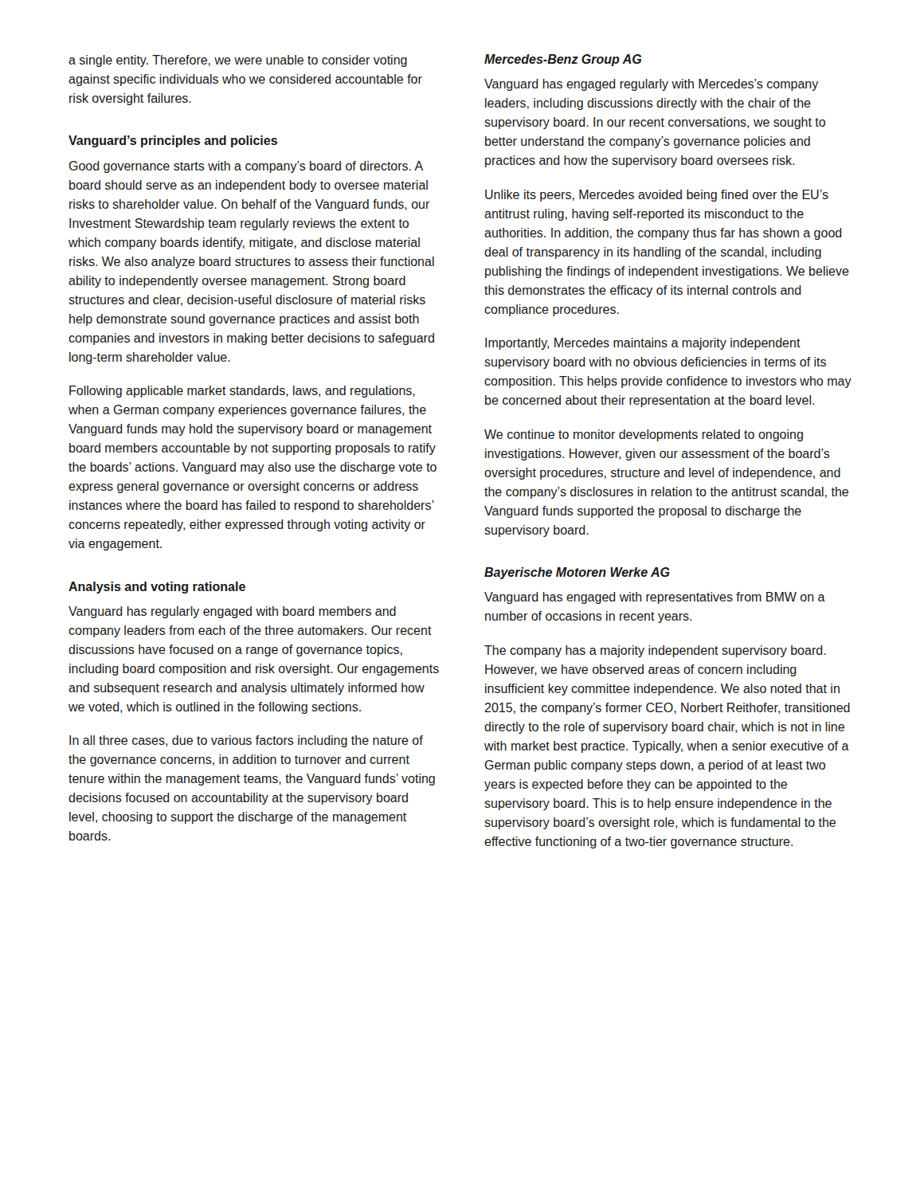a single entity. Therefore, we were unable to consider voting against specific individuals who we considered accountable for risk oversight failures.
Vanguard’s principles and policies
Good governance starts with a company’s board of directors. A board should serve as an independent body to oversee material risks to shareholder value. On behalf of the Vanguard funds, our Investment Stewardship team regularly reviews the extent to which company boards identify, mitigate, and disclose material risks. We also analyze board structures to assess their functional ability to independently oversee management. Strong board structures and clear, decision-useful disclosure of material risks help demonstrate sound governance practices and assist both companies and investors in making better decisions to safeguard long-term shareholder value.
Following applicable market standards, laws, and regulations, when a German company experiences governance failures, the Vanguard funds may hold the supervisory board or management board members accountable by not supporting proposals to ratify the boards’ actions. Vanguard may also use the discharge vote to express general governance or oversight concerns or address instances where the board has failed to respond to shareholders’ concerns repeatedly, either expressed through voting activity or via engagement.
Analysis and voting rationale
Vanguard has regularly engaged with board members and company leaders from each of the three automakers. Our recent discussions have focused on a range of governance topics, including board composition and risk oversight. Our engagements and subsequent research and analysis ultimately informed how we voted, which is outlined in the following sections.
In all three cases, due to various factors including the nature of the governance concerns, in addition to turnover and current tenure within the management teams, the Vanguard funds’ voting decisions focused on accountability at the supervisory board level, choosing to support the discharge of the management boards.
Mercedes-Benz Group AG
Vanguard has engaged regularly with Mercedes’s company leaders, including discussions directly with the chair of the supervisory board. In our recent conversations, we sought to better understand the company’s governance policies and practices and how the supervisory board oversees risk.
Unlike its peers, Mercedes avoided being fined over the EU’s antitrust ruling, having self-reported its misconduct to the authorities. In addition, the company thus far has shown a good deal of transparency in its handling of the scandal, including publishing the findings of independent investigations. We believe this demonstrates the efficacy of its internal controls and compliance procedures.
Importantly, Mercedes maintains a majority independent supervisory board with no obvious deficiencies in terms of its composition. This helps provide confidence to investors who may be concerned about their representation at the board level.
We continue to monitor developments related to ongoing investigations. However, given our assessment of the board’s oversight procedures, structure and level of independence, and the company’s disclosures in relation to the antitrust scandal, the Vanguard funds supported the proposal to discharge the supervisory board.
Bayerische Motoren Werke AG
Vanguard has engaged with representatives from BMW on a number of occasions in recent years.
The company has a majority independent supervisory board. However, we have observed areas of concern including insufficient key committee independence. We also noted that in 2015, the company’s former CEO, Norbert Reithofer, transitioned directly to the role of supervisory board chair, which is not in line with market best practice. Typically, when a senior executive of a German public company steps down, a period of at least two years is expected before they can be appointed to the supervisory board. This is to help ensure independence in the supervisory board’s oversight role, which is fundamental to the effective functioning of a two-tier governance structure.